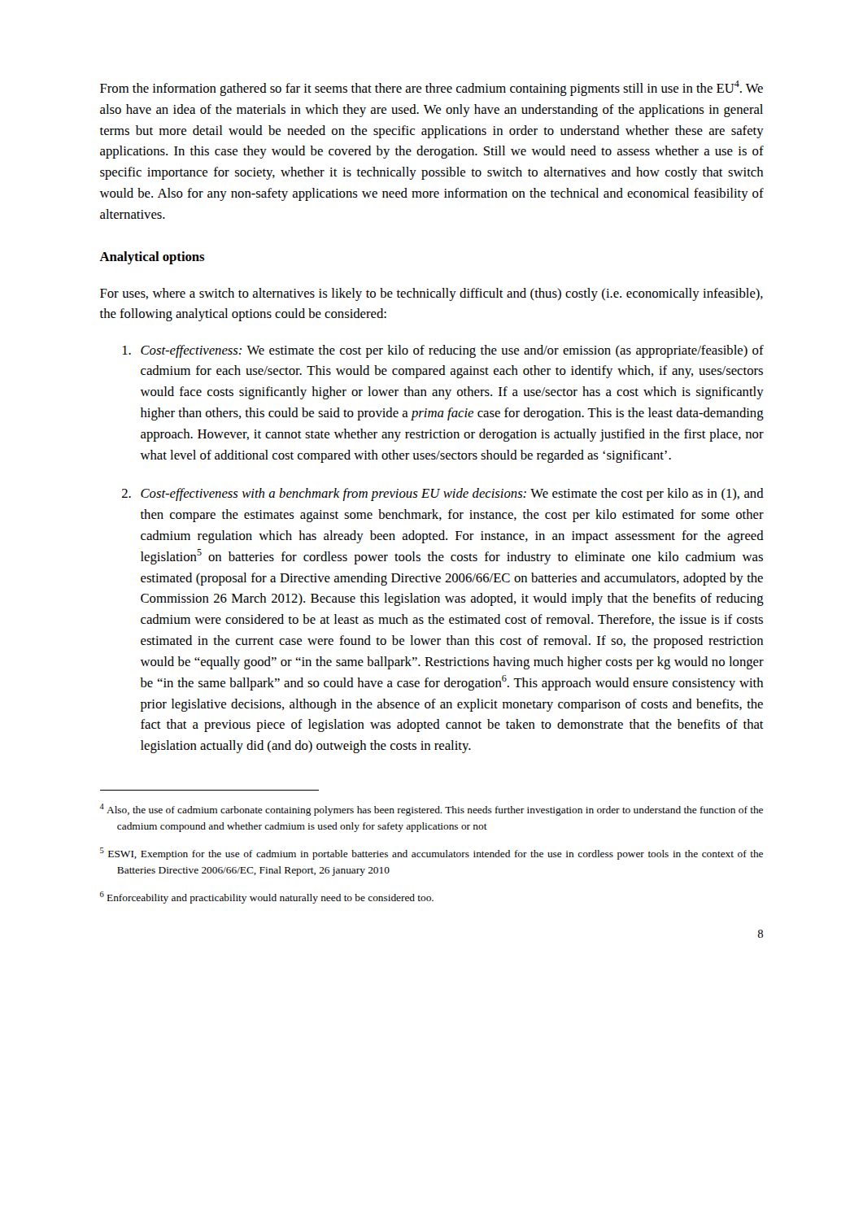From the information gathered so far it seems that there are three cadmium containing pigments still in use in the EU4. We also have an idea of the materials in which they are used. We only have an understanding of the applications in general terms but more detail would be needed on the specific applications in order to understand whether these are safety applications. In this case they would be covered by the derogation. Still we would need to assess whether a use is of specific importance for society, whether it is technically possible to switch to alternatives and how costly that switch would be. Also for any non-safety applications we need more information on the technical and economical feasibility of alternatives.
Analytical options
For uses, where a switch to alternatives is likely to be technically difficult and (thus) costly (i.e. economically infeasible), the following analytical options could be considered:
Cost-effectiveness: We estimate the cost per kilo of reducing the use and/or emission (as appropriate/feasible) of cadmium for each use/sector. This would be compared against each other to identify which, if any, uses/sectors would face costs significantly higher or lower than any others. If a use/sector has a cost which is significantly higher than others, this could be said to provide a prima facie case for derogation. This is the least data-demanding approach. However, it cannot state whether any restriction or derogation is actually justified in the first place, nor what level of additional cost compared with other uses/sectors should be regarded as ‘significant’.
Cost-effectiveness with a benchmark from previous EU wide decisions: We estimate the cost per kilo as in (1), and then compare the estimates against some benchmark, for instance, the cost per kilo estimated for some other cadmium regulation which has already been adopted. For instance, in an impact assessment for the agreed legislation5 on batteries for cordless power tools the costs for industry to eliminate one kilo cadmium was estimated (proposal for a Directive amending Directive 2006/66/EC on batteries and accumulators, adopted by the Commission 26 March 2012). Because this legislation was adopted, it would imply that the benefits of reducing cadmium were considered to be at least as much as the estimated cost of removal. Therefore, the issue is if costs estimated in the current case were found to be lower than this cost of removal. If so, the proposed restriction would be “equally good” or “in the same ballpark”. Restrictions having much higher costs per kg would no longer be “in the same ballpark” and so could have a case for derogation6. This approach would ensure consistency with prior legislative decisions, although in the absence of an explicit monetary comparison of costs and benefits, the fact that a previous piece of legislation was adopted cannot be taken to demonstrate that the benefits of that legislation actually did (and do) outweigh the costs in reality.
4 Also, the use of cadmium carbonate containing polymers has been registered. This needs further investigation in order to understand the function of the cadmium compound and whether cadmium is used only for safety applications or not
5 ESWI, Exemption for the use of cadmium in portable batteries and accumulators intended for the use in cordless power tools in the context of the Batteries Directive 2006/66/EC, Final Report, 26 january 2010
6 Enforceability and practicability would naturally need to be considered too.
8